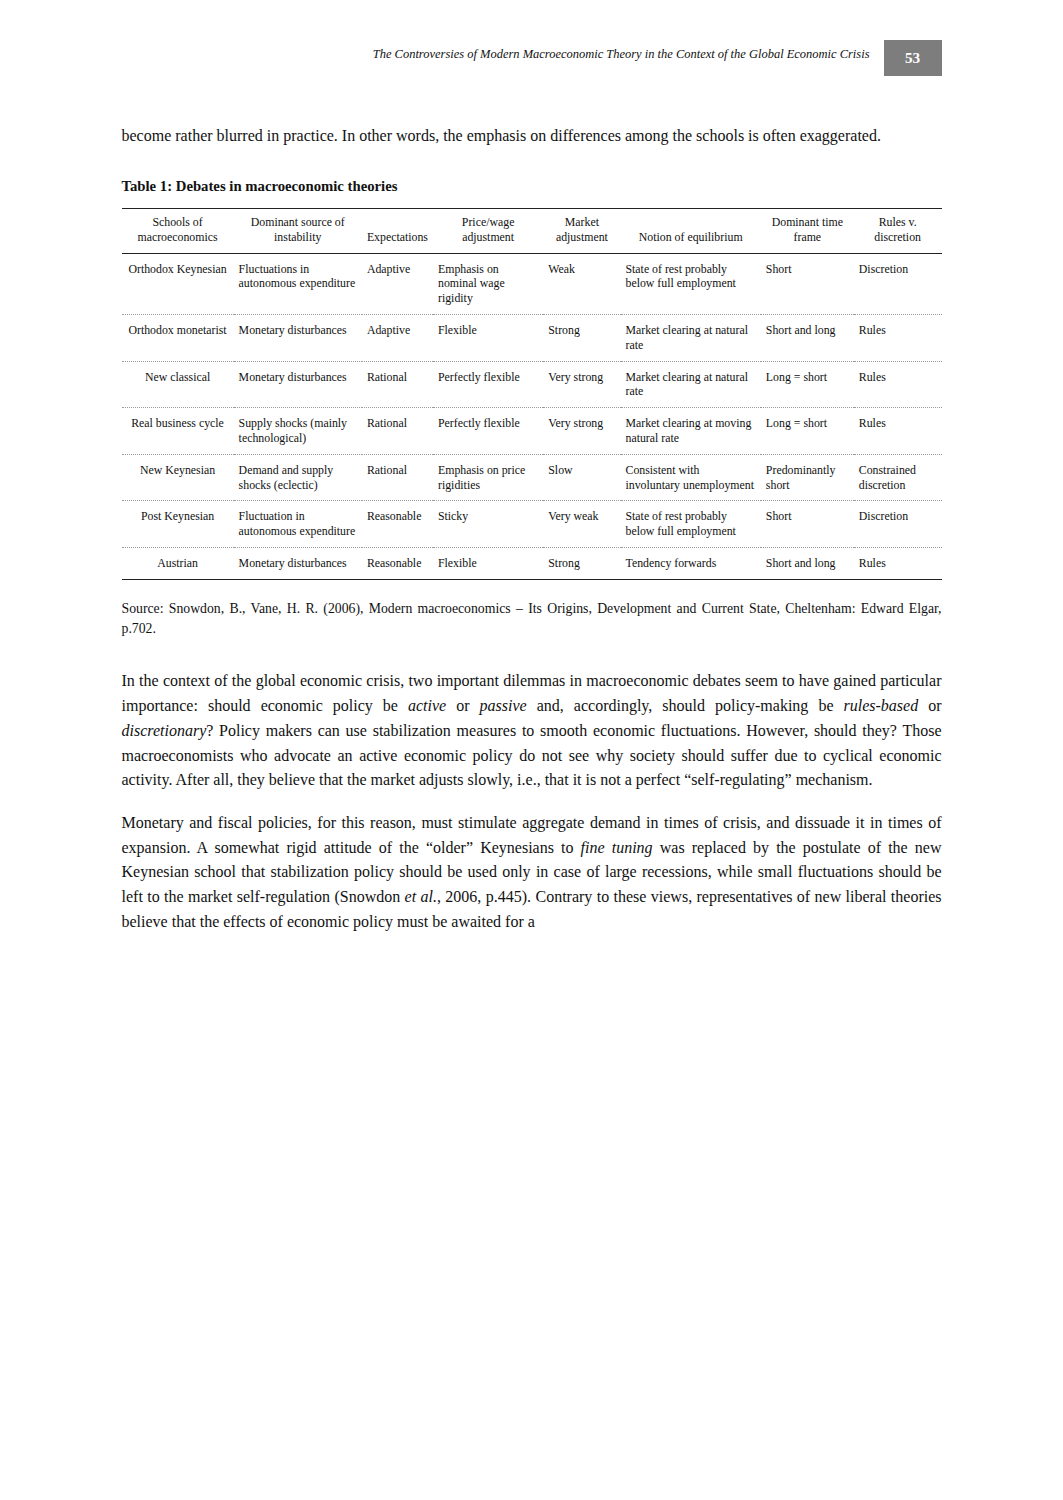The Controversies of Modern Macroeconomic Theory in the Context of the Global Economic Crisis
53
become rather blurred in practice. In other words, the emphasis on differences among the schools is often exaggerated.
Table 1: Debates in macroeconomic theories
| Schools of macroeconomics | Dominant source of instability | Expectations | Price/wage adjustment | Market adjustment | Notion of equilibrium | Dominant time frame | Rules v. discretion |
| --- | --- | --- | --- | --- | --- | --- | --- |
| Orthodox Keynesian | Fluctuations in autonomous expenditure | Adaptive | Emphasis on nominal wage rigidity | Weak | State of rest probably below full employment | Short | Discretion |
| Orthodox monetarist | Monetary disturbances | Adaptive | Flexible | Strong | Market clearing at natural rate | Short and long | Rules |
| New classical | Monetary disturbances | Rational | Perfectly flexible | Very strong | Market clearing at natural rate | Long = short | Rules |
| Real business cycle | Supply shocks (mainly technological) | Rational | Perfectly flexible | Very strong | Market clearing at moving natural rate | Long = short | Rules |
| New Keynesian | Demand and supply shocks (eclectic) | Rational | Emphasis on price rigidities | Slow | Consistent with involuntary unemployment | Predominantly short | Constrained discretion |
| Post Keynesian | Fluctuation in autonomous expenditure | Reasonable | Sticky | Very weak | State of rest probably below full employment | Short | Discretion |
| Austrian | Monetary disturbances | Reasonable | Flexible | Strong | Tendency forwards | Short and long | Rules |
Source: Snowdon, B., Vane, H. R. (2006), Modern macroeconomics – Its Origins, Development and Current State, Cheltenham: Edward Elgar, p.702.
In the context of the global economic crisis, two important dilemmas in macroeconomic debates seem to have gained particular importance: should economic policy be active or passive and, accordingly, should policy-making be rules-based or discretionary? Policy makers can use stabilization measures to smooth economic fluctuations. However, should they? Those macroeconomists who advocate an active economic policy do not see why society should suffer due to cyclical economic activity. After all, they believe that the market adjusts slowly, i.e., that it is not a perfect “self-regulating” mechanism.
Monetary and fiscal policies, for this reason, must stimulate aggregate demand in times of crisis, and dissuade it in times of expansion. A somewhat rigid attitude of the “older” Keynesians to fine tuning was replaced by the postulate of the new Keynesian school that stabilization policy should be used only in case of large recessions, while small fluctuations should be left to the market self-regulation (Snowdon et al., 2006, p.445). Contrary to these views, representatives of new liberal theories believe that the effects of economic policy must be awaited for a